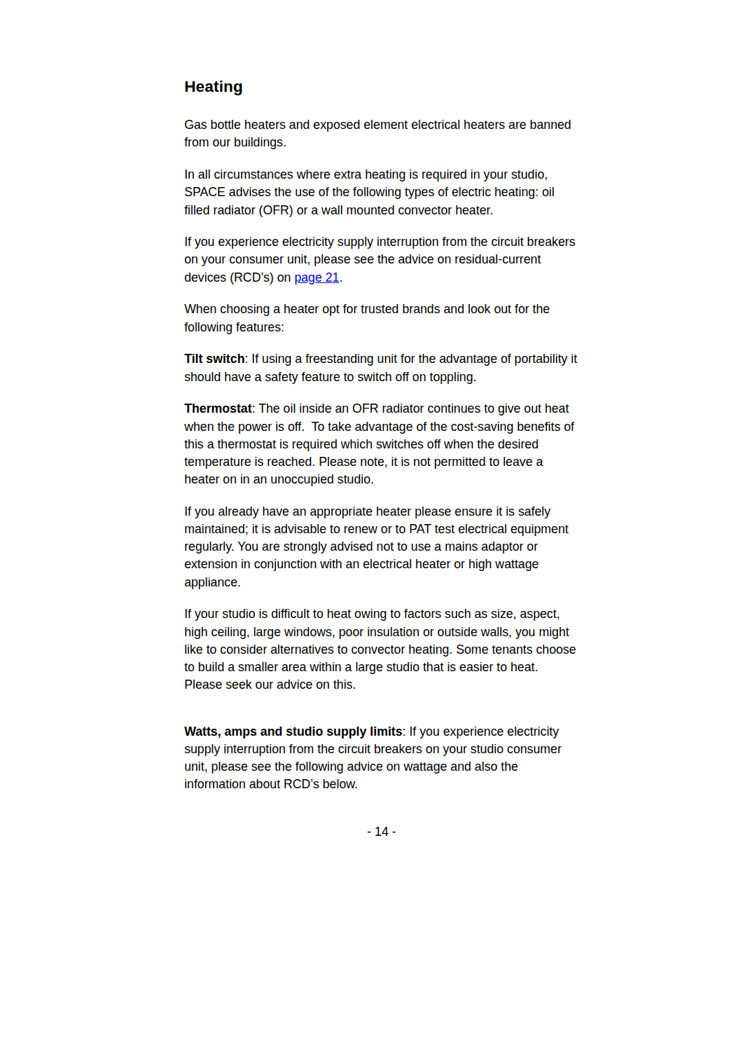Heating
Gas bottle heaters and exposed element electrical heaters are banned from our buildings.
In all circumstances where extra heating is required in your studio, SPACE advises the use of the following types of electric heating: oil filled radiator (OFR) or a wall mounted convector heater.
If you experience electricity supply interruption from the circuit breakers on your consumer unit, please see the advice on residual-current devices (RCD’s) on page 21.
When choosing a heater opt for trusted brands and look out for the following features:
Tilt switch: If using a freestanding unit for the advantage of portability it should have a safety feature to switch off on toppling.
Thermostat: The oil inside an OFR radiator continues to give out heat when the power is off. To take advantage of the cost-saving benefits of this a thermostat is required which switches off when the desired temperature is reached. Please note, it is not permitted to leave a heater on in an unoccupied studio.
If you already have an appropriate heater please ensure it is safely maintained; it is advisable to renew or to PAT test electrical equipment regularly. You are strongly advised not to use a mains adaptor or extension in conjunction with an electrical heater or high wattage appliance.
If your studio is difficult to heat owing to factors such as size, aspect, high ceiling, large windows, poor insulation or outside walls, you might like to consider alternatives to convector heating. Some tenants choose to build a smaller area within a large studio that is easier to heat. Please seek our advice on this.
Watts, amps and studio supply limits: If you experience electricity supply interruption from the circuit breakers on your studio consumer unit, please see the following advice on wattage and also the information about RCD’s below.
- 14 -